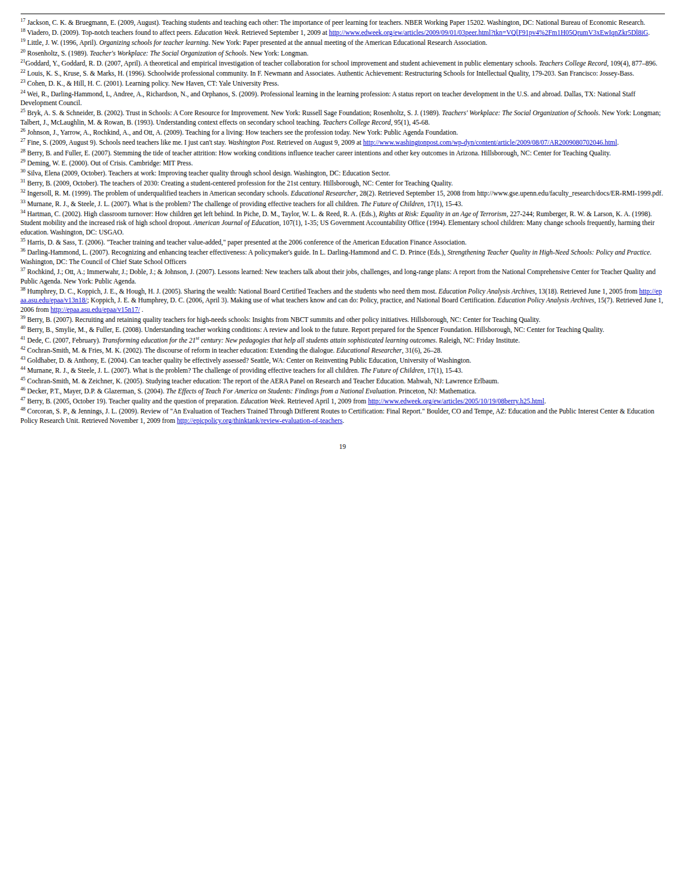17 Jackson, C. K. & Bruegmann, E. (2009, August). Teaching students and teaching each other: The importance of peer learning for teachers. NBER Working Paper 15202. Washington, DC: National Bureau of Economic Research.
18 Viadero, D. (2009). Top-notch teachers found to affect peers. Education Week. Retrieved September 1, 2009 at http://www.edweek.org/ew/articles/2009/09/01/03peer.html?tkn=VQ[F91pv4%2Fm1H05QrumV3xEwIqnZkr5Dl8iG.
19 Little, J. W. (1996, April). Organizing schools for teacher learning. New York: Paper presented at the annual meeting of the American Educational Research Association.
20 Rosenholtz, S. (1989). Teacher's Workplace: The Social Organization of Schools. New York: Longman.
21Goddard, Y., Goddard, R. D. (2007, April). A theoretical and empirical investigation of teacher collaboration for school improvement and student achievement in public elementary schools. Teachers College Record, 109(4), 877–896.
22 Louis, K. S., Kruse, S. & Marks, H. (1996). Schoolwide professional community. In F. Newmann and Associates. Authentic Achievement: Restructuring Schools for Intellectual Quality, 179-203. San Francisco: Jossey-Bass.
23 Cohen, D. K., & Hill, H. C. (2001). Learning policy. New Haven, CT: Yale University Press.
24 Wei, R., Darling-Hammond, L, Andree, A., Richardson, N., and Orphanos, S. (2009). Professional learning in the learning profession: A status report on teacher development in the U.S. and abroad. Dallas, TX: National Staff Development Council.
25 Bryk, A. S. & Schneider, B. (2002). Trust in Schools: A Core Resource for Improvement. New York: Russell Sage Foundation; Rosenholtz, S. J. (1989). Teachers' Workplace: The Social Organization of Schools. New York: Longman; Talbert, J., McLaughlin, M. & Rowan, B. (1993). Understanding context effects on secondary school teaching. Teachers College Record, 95(1), 45-68.
26 Johnson, J., Yarrow, A., Rochkind, A., and Ott, A. (2009). Teaching for a living: How teachers see the profession today. New York: Public Agenda Foundation.
27 Fine, S. (2009, August 9). Schools need teachers like me. I just can't stay. Washington Post. Retrieved on August 9, 2009 at http://www.washingtonpost.com/wp-dyn/content/article/2009/08/07/AR2009080702046.html.
28 Berry, B. and Fuller, E. (2007). Stemming the tide of teacher attrition: How working conditions influence teacher career intentions and other key outcomes in Arizona. Hillsborough, NC: Center for Teaching Quality.
29 Deming, W. E. (2000). Out of Crisis. Cambridge: MIT Press.
30 Silva, Elena (2009, October). Teachers at work: Improving teacher quality through school design. Washington, DC: Education Sector.
31 Berry, B. (2009, October). The teachers of 2030: Creating a student-centered profession for the 21st century. Hillsborough, NC: Center for Teaching Quality.
32 Ingersoll, R. M. (1999). The problem of underqualified teachers in American secondary schools. Educational Researcher, 28(2). Retrieved September 15, 2008 from http://www.gse.upenn.edu/faculty_research/docs/ER-RMI-1999.pdf.
33 Murnane, R. J., & Steele, J. L. (2007). What is the problem? The challenge of providing effective teachers for all children. The Future of Children, 17(1), 15-43.
34 Hartman, C. (2002). High classroom turnover: How children get left behind. In Piche, D. M., Taylor, W. L. & Reed, R. A. (Eds.), Rights at Risk: Equality in an Age of Terrorism, 227-244; Rumberger, R. W. & Larson, K. A. (1998). Student mobility and the increased risk of high school dropout. American Journal of Education, 107(1), 1-35; US Government Accountability Office (1994). Elementary school children: Many change schools frequently, harming their education. Washington, DC: USGAO.
35 Harris, D. & Sass, T. (2006). "Teacher training and teacher value-added," paper presented at the 2006 conference of the American Education Finance Association.
36 Darling-Hammond, L. (2007). Recognizing and enhancing teacher effectiveness: A policymaker's guide. In L. Darling-Hammond and C. D. Prince (Eds.), Strengthening Teacher Quality in High-Need Schools: Policy and Practice. Washington, DC: The Council of Chief State School Officers
37 Rochkind, J.; Ott, A.; Immerwahr, J.; Doble, J.; & Johnson, J. (2007). Lessons learned: New teachers talk about their jobs, challenges, and long-range plans: A report from the National Comprehensive Center for Teacher Quality and Public Agenda. New York: Public Agenda.
38 Humphrey, D. C., Koppich, J. E., & Hough, H. J. (2005). Sharing the wealth: National Board Certified Teachers and the students who need them most. Education Policy Analysis Archives, 13(18). Retrieved June 1, 2005 from http://epaa.asu.edu/epaa/v13n18/; Koppich, J. E. & Humphrey, D. C. (2006, April 3). Making use of what teachers know and can do: Policy, practice, and National Board Certification. Education Policy Analysis Archives, 15(7). Retrieved June 1, 2006 from http://epaa.asu.edu/epaa/v15n17/ .
39 Berry, B. (2007). Recruiting and retaining quality teachers for high-needs schools: Insights from NBCT summits and other policy initiatives. Hillsborough, NC: Center for Teaching Quality.
40 Berry, B., Smylie, M., & Fuller, E. (2008). Understanding teacher working conditions: A review and look to the future. Report prepared for the Spencer Foundation. Hillsborough, NC: Center for Teaching Quality.
41 Dede, C. (2007, February). Transforming education for the 21st century: New pedagogies that help all students attain sophisticated learning outcomes. Raleigh, NC: Friday Institute.
42 Cochran-Smith, M. & Fries, M. K. (2002). The discourse of reform in teacher education: Extending the dialogue. Educational Researcher, 31(6), 26–28.
43 Goldhaber, D. & Anthony, E. (2004). Can teacher quality be effectively assessed? Seattle, WA: Center on Reinventing Public Education, University of Washington.
44 Murnane, R. J., & Steele, J. L. (2007). What is the problem? The challenge of providing effective teachers for all children. The Future of Children, 17(1), 15-43.
45 Cochran-Smith, M. & Zeichner, K. (2005). Studying teacher education: The report of the AERA Panel on Research and Teacher Education. Mahwah, NJ: Lawrence Erlbaum.
46 Decker, P.T., Mayer, D.P. & Glazerman, S. (2004). The Effects of Teach For America on Students: Findings from a National Evaluation. Princeton, NJ: Mathematica.
47 Berry, B. (2005, October 19). Teacher quality and the question of preparation. Education Week. Retrieved April 1, 2009 from http://www.edweek.org/ew/articles/2005/10/19/08berry.h25.html.
48 Corcoran, S. P., & Jennings, J. L. (2009). Review of "An Evaluation of Teachers Trained Through Different Routes to Certification: Final Report." Boulder, CO and Tempe, AZ: Education and the Public Interest Center & Education Policy Research Unit. Retrieved November 1, 2009 from http://epicpolicy.org/thinktank/review-evaluation-of-teachers.
19